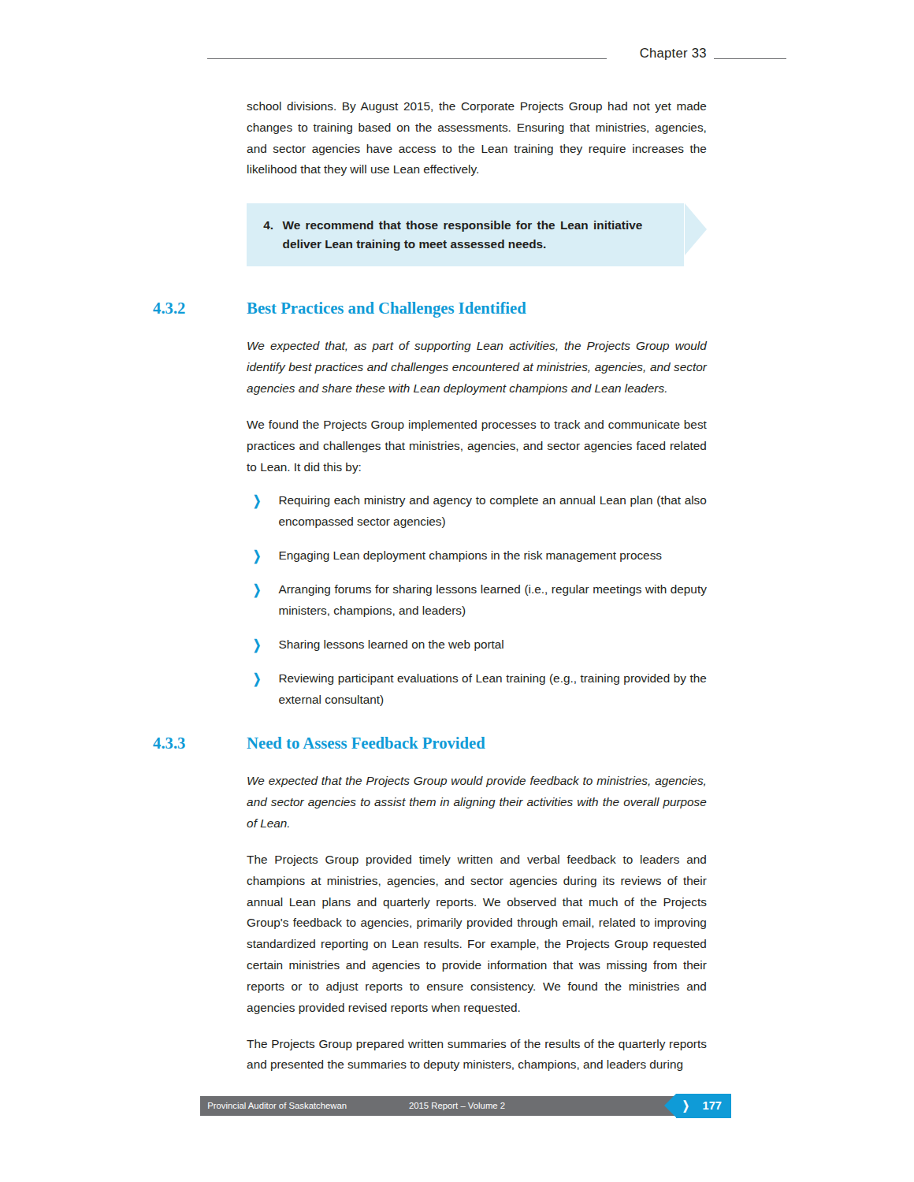Chapter 33
school divisions. By August 2015, the Corporate Projects Group had not yet made changes to training based on the assessments. Ensuring that ministries, agencies, and sector agencies have access to the Lean training they require increases the likelihood that they will use Lean effectively.
4. We recommend that those responsible for the Lean initiative deliver Lean training to meet assessed needs.
4.3.2 Best Practices and Challenges Identified
We expected that, as part of supporting Lean activities, the Projects Group would identify best practices and challenges encountered at ministries, agencies, and sector agencies and share these with Lean deployment champions and Lean leaders.
We found the Projects Group implemented processes to track and communicate best practices and challenges that ministries, agencies, and sector agencies faced related to Lean. It did this by:
Requiring each ministry and agency to complete an annual Lean plan (that also encompassed sector agencies)
Engaging Lean deployment champions in the risk management process
Arranging forums for sharing lessons learned (i.e., regular meetings with deputy ministers, champions, and leaders)
Sharing lessons learned on the web portal
Reviewing participant evaluations of Lean training (e.g., training provided by the external consultant)
4.3.3 Need to Assess Feedback Provided
We expected that the Projects Group would provide feedback to ministries, agencies, and sector agencies to assist them in aligning their activities with the overall purpose of Lean.
The Projects Group provided timely written and verbal feedback to leaders and champions at ministries, agencies, and sector agencies during its reviews of their annual Lean plans and quarterly reports. We observed that much of the Projects Group's feedback to agencies, primarily provided through email, related to improving standardized reporting on Lean results. For example, the Projects Group requested certain ministries and agencies to provide information that was missing from their reports or to adjust reports to ensure consistency. We found the ministries and agencies provided revised reports when requested.
The Projects Group prepared written summaries of the results of the quarterly reports and presented the summaries to deputy ministers, champions, and leaders during
Provincial Auditor of Saskatchewan 2015 Report – Volume 2 ❯177